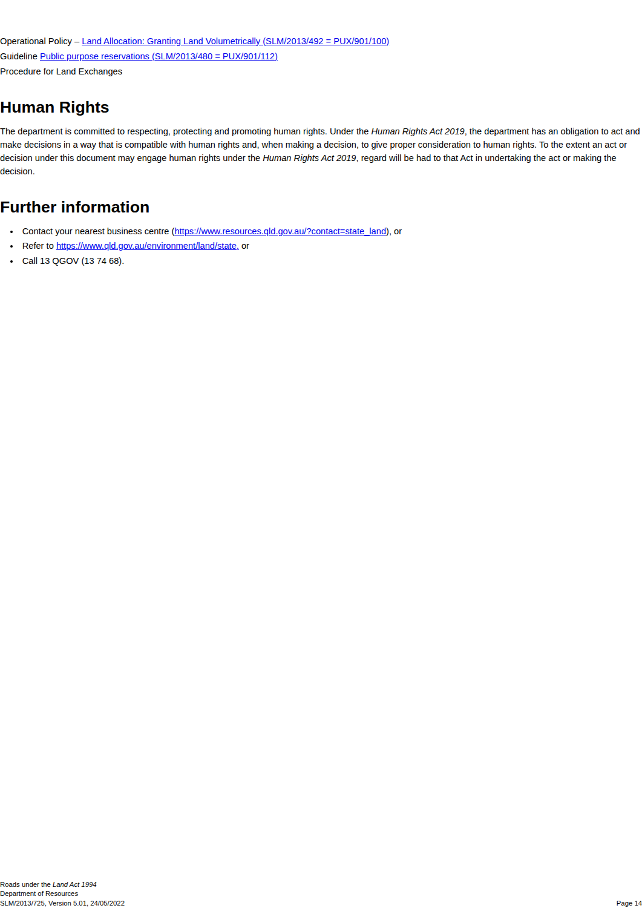Operational Policy – Land Allocation: Granting Land Volumetrically (SLM/2013/492 = PUX/901/100)
Guideline Public purpose reservations (SLM/2013/480 = PUX/901/112)
Procedure for Land Exchanges
Human Rights
The department is committed to respecting, protecting and promoting human rights. Under the Human Rights Act 2019, the department has an obligation to act and make decisions in a way that is compatible with human rights and, when making a decision, to give proper consideration to human rights. To the extent an act or decision under this document may engage human rights under the Human Rights Act 2019, regard will be had to that Act in undertaking the act or making the decision.
Further information
Contact your nearest business centre (https://www.resources.qld.gov.au/?contact=state_land), or
Refer to https://www.qld.gov.au/environment/land/state, or
Call 13 QGOV (13 74 68).
Roads under the Land Act 1994
Department of Resources
SLM/2013/725, Version 5.01, 24/05/2022
Page 14